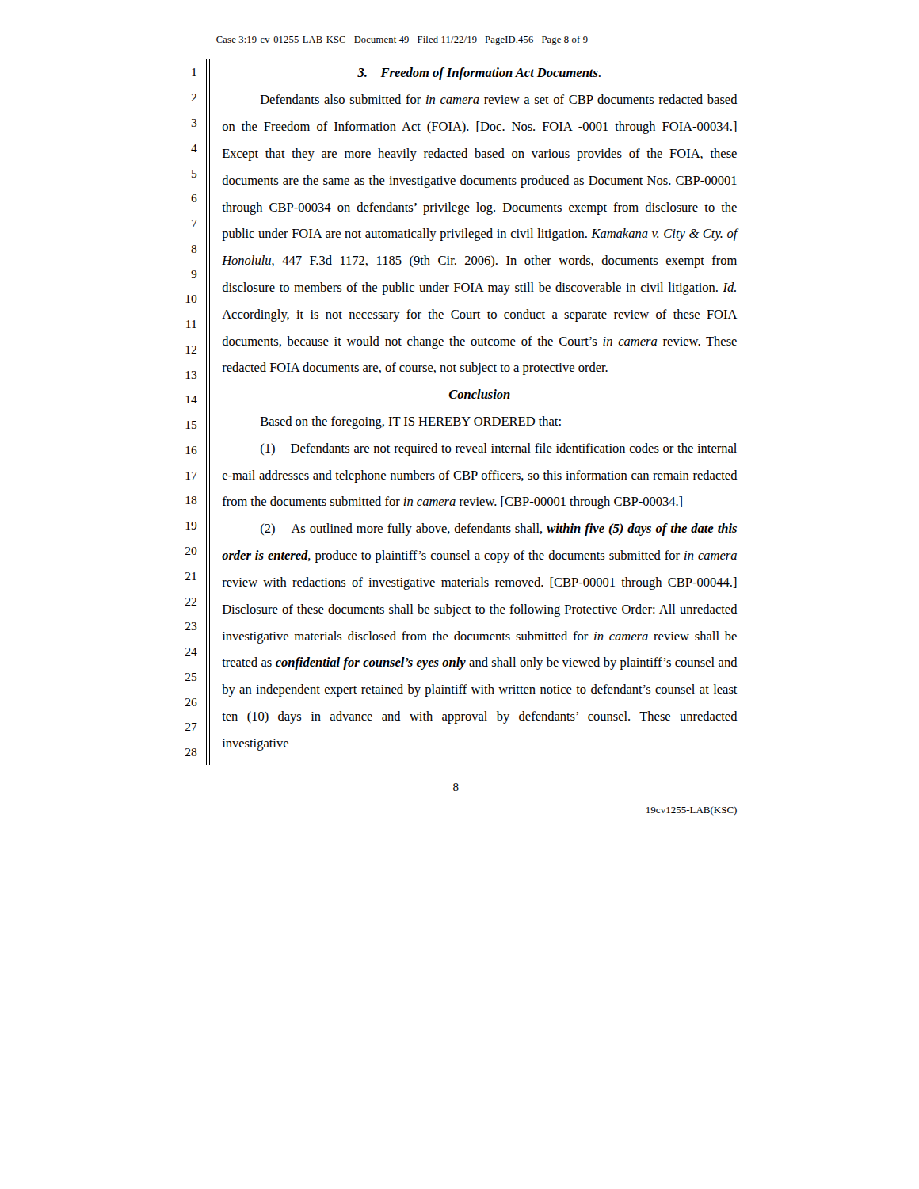Case 3:19-cv-01255-LAB-KSC Document 49 Filed 11/22/19 PageID.456 Page 8 of 9
1
2
3
4
5
6
7
8
9
10
11
12
13
14
15
16
17
18
19
20
21
22
23
24
25
26
27
28
3. Freedom of Information Act Documents.
Defendants also submitted for in camera review a set of CBP documents redacted based on the Freedom of Information Act (FOIA). [Doc. Nos. FOIA -0001 through FOIA-00034.] Except that they are more heavily redacted based on various provides of the FOIA, these documents are the same as the investigative documents produced as Document Nos. CBP-00001 through CBP-00034 on defendants’ privilege log. Documents exempt from disclosure to the public under FOIA are not automatically privileged in civil litigation. Kamakana v. City & Cty. of Honolulu, 447 F.3d 1172, 1185 (9th Cir. 2006). In other words, documents exempt from disclosure to members of the public under FOIA may still be discoverable in civil litigation. Id. Accordingly, it is not necessary for the Court to conduct a separate review of these FOIA documents, because it would not change the outcome of the Court’s in camera review. These redacted FOIA documents are, of course, not subject to a protective order.
Conclusion
Based on the foregoing, IT IS HEREBY ORDERED that:
(1) Defendants are not required to reveal internal file identification codes or the internal e-mail addresses and telephone numbers of CBP officers, so this information can remain redacted from the documents submitted for in camera review. [CBP-00001 through CBP-00034.]
(2) As outlined more fully above, defendants shall, within five (5) days of the date this order is entered, produce to plaintiff’s counsel a copy of the documents submitted for in camera review with redactions of investigative materials removed. [CBP-00001 through CBP-00044.] Disclosure of these documents shall be subject to the following Protective Order: All unredacted investigative materials disclosed from the documents submitted for in camera review shall be treated as confidential for counsel’s eyes only and shall only be viewed by plaintiff’s counsel and by an independent expert retained by plaintiff with written notice to defendant’s counsel at least ten (10) days in advance and with approval by defendants’ counsel. These unredacted investigative
8
19cv1255-LAB(KSC)